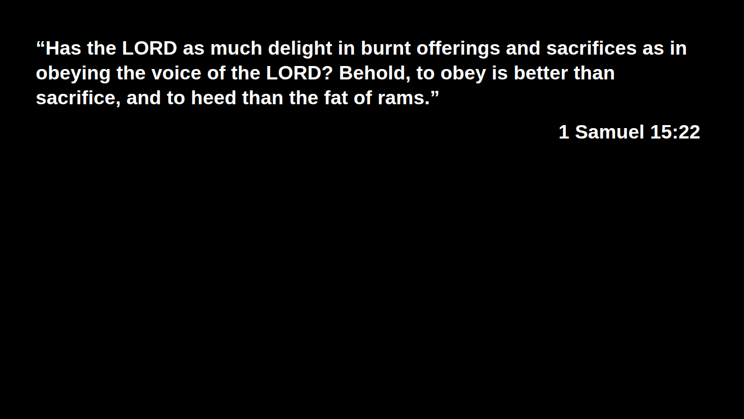“Has the LORD as much delight in burnt offerings and sacrifices as in obeying the voice of the LORD? Behold, to obey is better than sacrifice, and to heed than the fat of rams.”
1 Samuel 15:22